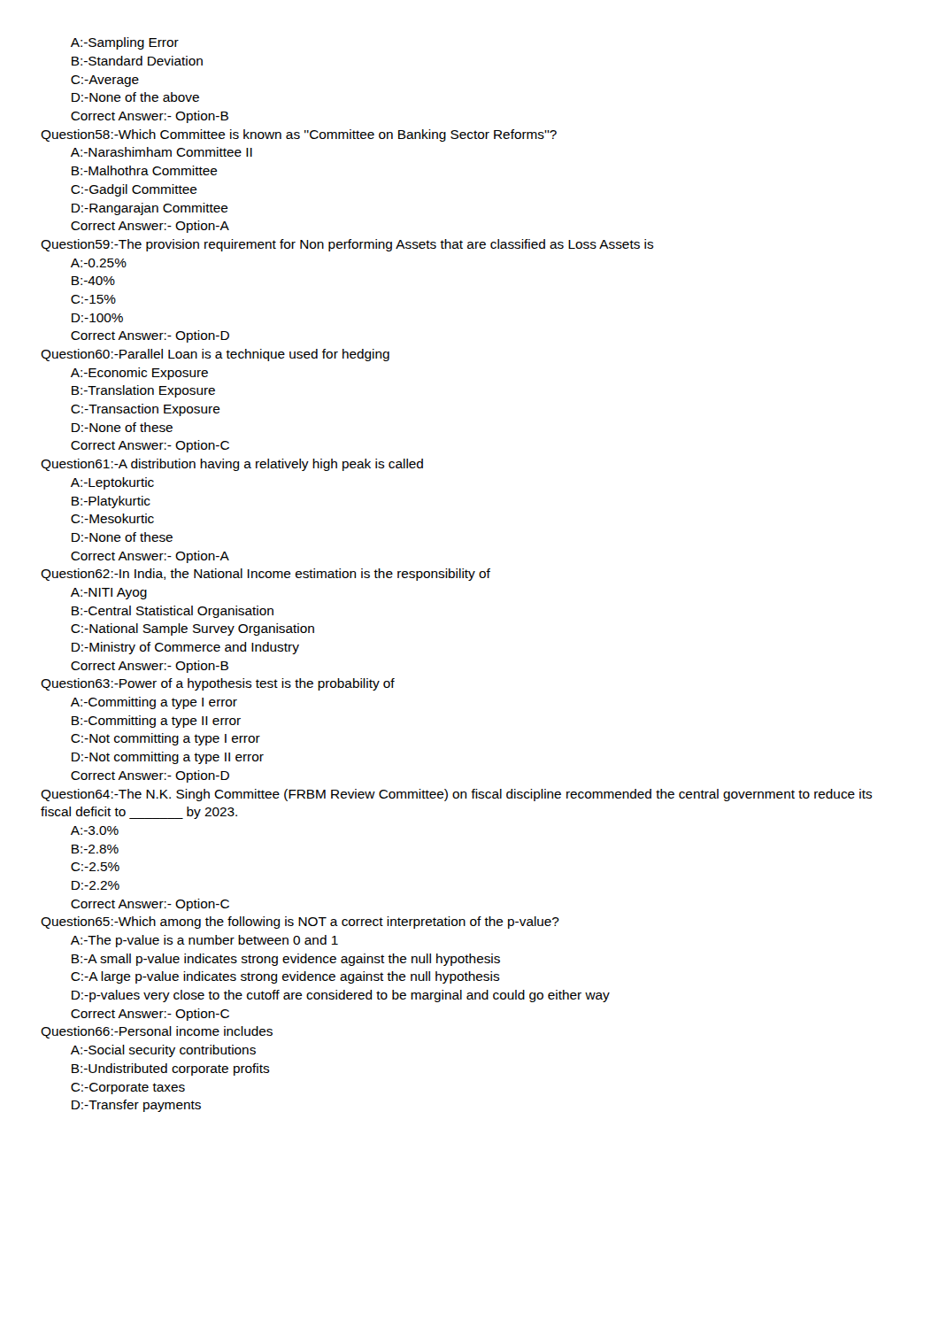A:-Sampling Error
B:-Standard Deviation
C:-Average
D:-None of the above
Correct Answer:- Option-B
Question58:-Which Committee is known as ''Committee on Banking Sector Reforms''?
A:-Narashimham Committee II
B:-Malhothra Committee
C:-Gadgil Committee
D:-Rangarajan Committee
Correct Answer:- Option-A
Question59:-The provision requirement for Non performing Assets that are classified as Loss Assets is
A:-0.25%
B:-40%
C:-15%
D:-100%
Correct Answer:- Option-D
Question60:-Parallel Loan is a technique used for hedging
A:-Economic Exposure
B:-Translation Exposure
C:-Transaction Exposure
D:-None of these
Correct Answer:- Option-C
Question61:-A distribution having a relatively high peak is called
A:-Leptokurtic
B:-Platykurtic
C:-Mesokurtic
D:-None of these
Correct Answer:- Option-A
Question62:-In India, the National Income estimation is the responsibility of
A:-NITI Ayog
B:-Central Statistical Organisation
C:-National Sample Survey Organisation
D:-Ministry of Commerce and Industry
Correct Answer:- Option-B
Question63:-Power of a hypothesis test is the probability of
A:-Committing a type I error
B:-Committing a type II error
C:-Not committing a type I error
D:-Not committing a type II error
Correct Answer:- Option-D
Question64:-The N.K. Singh Committee (FRBM Review Committee) on fiscal discipline recommended the central government to reduce its fiscal deficit to _______ by 2023.
A:-3.0%
B:-2.8%
C:-2.5%
D:-2.2%
Correct Answer:- Option-C
Question65:-Which among the following is NOT a correct interpretation of the p-value?
A:-The p-value is a number between 0 and 1
B:-A small p-value indicates strong evidence against the null hypothesis
C:-A large p-value indicates strong evidence against the null hypothesis
D:-p-values very close to the cutoff are considered to be marginal and could go either way
Correct Answer:- Option-C
Question66:-Personal income includes
A:-Social security contributions
B:-Undistributed corporate profits
C:-Corporate taxes
D:-Transfer payments